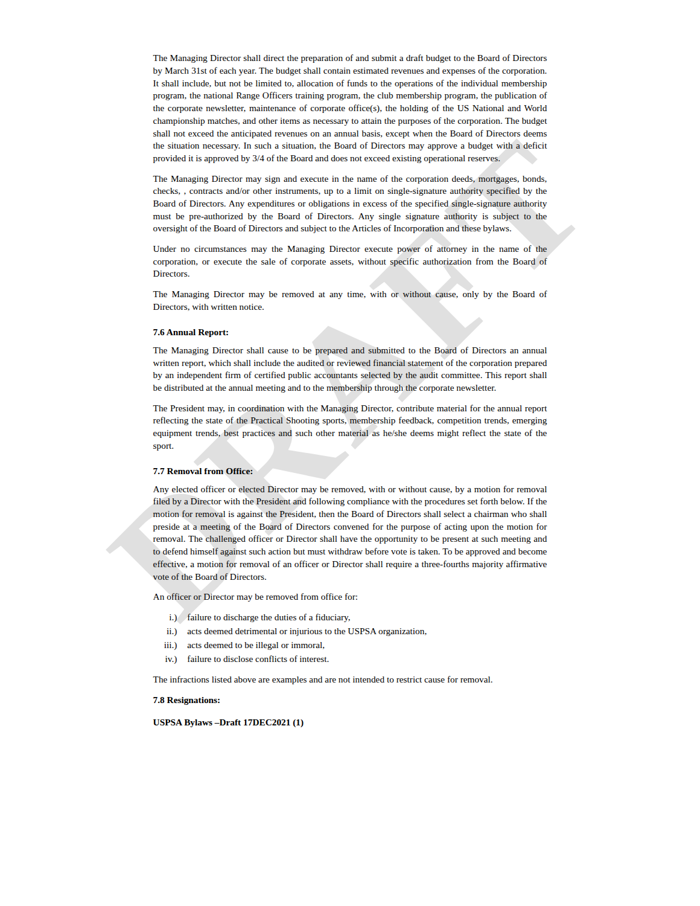DRAFT
The Managing Director shall direct the preparation of and submit a draft budget to the Board of Directors by March 31st of each year. The budget shall contain estimated revenues and expenses of the corporation. It shall include, but not be limited to, allocation of funds to the operations of the individual membership program, the national Range Officers training program, the club membership program, the publication of the corporate newsletter, maintenance of corporate office(s), the holding of the US National and World championship matches, and other items as necessary to attain the purposes of the corporation. The budget shall not exceed the anticipated revenues on an annual basis, except when the Board of Directors deems the situation necessary. In such a situation, the Board of Directors may approve a budget with a deficit provided it is approved by 3/4 of the Board and does not exceed existing operational reserves.
The Managing Director may sign and execute in the name of the corporation deeds, mortgages, bonds, checks, , contracts and/or other instruments, up to a limit on single-signature authority specified by the Board of Directors. Any expenditures or obligations in excess of the specified single-signature authority must be pre-authorized by the Board of Directors. Any single signature authority is subject to the oversight of the Board of Directors and subject to the Articles of Incorporation and these bylaws.
Under no circumstances may the Managing Director execute power of attorney in the name of the corporation, or execute the sale of corporate assets, without specific authorization from the Board of Directors.
The Managing Director may be removed at any time, with or without cause, only by the Board of Directors, with written notice.
7.6 Annual Report:
The Managing Director shall cause to be prepared and submitted to the Board of Directors an annual written report, which shall include the audited or reviewed financial statement of the corporation prepared by an independent firm of certified public accountants selected by the audit committee. This report shall be distributed at the annual meeting and to the membership through the corporate newsletter.
The President may, in coordination with the Managing Director, contribute material for the annual report reflecting the state of the Practical Shooting sports, membership feedback, competition trends, emerging equipment trends, best practices and such other material as he/she deems might reflect the state of the sport.
7.7 Removal from Office:
Any elected officer or elected Director may be removed, with or without cause, by a motion for removal filed by a Director with the President and following compliance with the procedures set forth below. If the motion for removal is against the President, then the Board of Directors shall select a chairman who shall preside at a meeting of the Board of Directors convened for the purpose of acting upon the motion for removal. The challenged officer or Director shall have the opportunity to be present at such meeting and to defend himself against such action but must withdraw before vote is taken. To be approved and become effective, a motion for removal of an officer or Director shall require a three-fourths majority affirmative vote of the Board of Directors.
An officer or Director may be removed from office for:
i.) failure to discharge the duties of a fiduciary,
ii.) acts deemed detrimental or injurious to the USPSA organization,
iii.) acts deemed to be illegal or immoral,
iv.) failure to disclose conflicts of interest.
The infractions listed above are examples and are not intended to restrict cause for removal.
7.8 Resignations:
USPSA Bylaws –Draft 17DEC2021 (1)